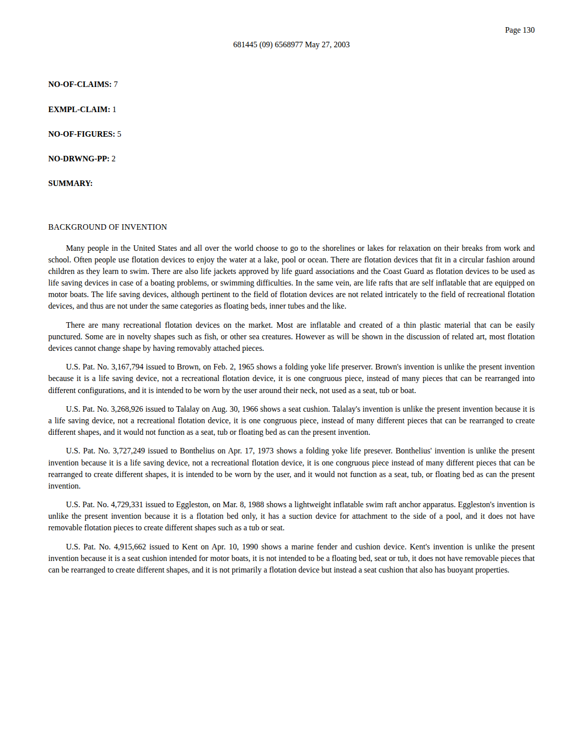Page 130
681445 (09) 6568977 May 27, 2003
NO-OF-CLAIMS: 7
EXMPL-CLAIM: 1
NO-OF-FIGURES: 5
NO-DRWNG-PP: 2
SUMMARY:
BACKGROUND OF INVENTION
Many people in the United States and all over the world choose to go to the shorelines or lakes for relaxation on their breaks from work and school. Often people use flotation devices to enjoy the water at a lake, pool or ocean. There are flotation devices that fit in a circular fashion around children as they learn to swim. There are also life jackets approved by life guard associations and the Coast Guard as flotation devices to be used as life saving devices in case of a boating problems, or swimming difficulties. In the same vein, are life rafts that are self inflatable that are equipped on motor boats. The life saving devices, although pertinent to the field of flotation devices are not related intricately to the field of recreational flotation devices, and thus are not under the same categories as floating beds, inner tubes and the like.
There are many recreational flotation devices on the market. Most are inflatable and created of a thin plastic material that can be easily punctured. Some are in novelty shapes such as fish, or other sea creatures. However as will be shown in the discussion of related art, most flotation devices cannot change shape by having removably attached pieces.
U.S. Pat. No. 3,167,794 issued to Brown, on Feb. 2, 1965 shows a folding yoke life preserver. Brown's invention is unlike the present invention because it is a life saving device, not a recreational flotation device, it is one congruous piece, instead of many pieces that can be rearranged into different configurations, and it is intended to be worn by the user around their neck, not used as a seat, tub or boat.
U.S. Pat. No. 3,268,926 issued to Talalay on Aug. 30, 1966 shows a seat cushion. Talalay's invention is unlike the present invention because it is a life saving device, not a recreational flotation device, it is one congruous piece, instead of many different pieces that can be rearranged to create different shapes, and it would not function as a seat, tub or floating bed as can the present invention.
U.S. Pat. No. 3,727,249 issued to Bonthelius on Apr. 17, 1973 shows a folding yoke life presever. Bonthelius' invention is unlike the present invention because it is a life saving device, not a recreational flotation device, it is one congruous piece instead of many different pieces that can be rearranged to create different shapes, it is intended to be worn by the user, and it would not function as a seat, tub, or floating bed as can the present invention.
U.S. Pat. No. 4,729,331 issued to Eggleston, on Mar. 8, 1988 shows a lightweight inflatable swim raft anchor apparatus. Eggleston's invention is unlike the present invention because it is a flotation bed only, it has a suction device for attachment to the side of a pool, and it does not have removable flotation pieces to create different shapes such as a tub or seat.
U.S. Pat. No. 4,915,662 issued to Kent on Apr. 10, 1990 shows a marine fender and cushion device. Kent's invention is unlike the present invention because it is a seat cushion intended for motor boats, it is not intended to be a floating bed, seat or tub, it does not have removable pieces that can be rearranged to create different shapes, and it is not primarily a flotation device but instead a seat cushion that also has buoyant properties.